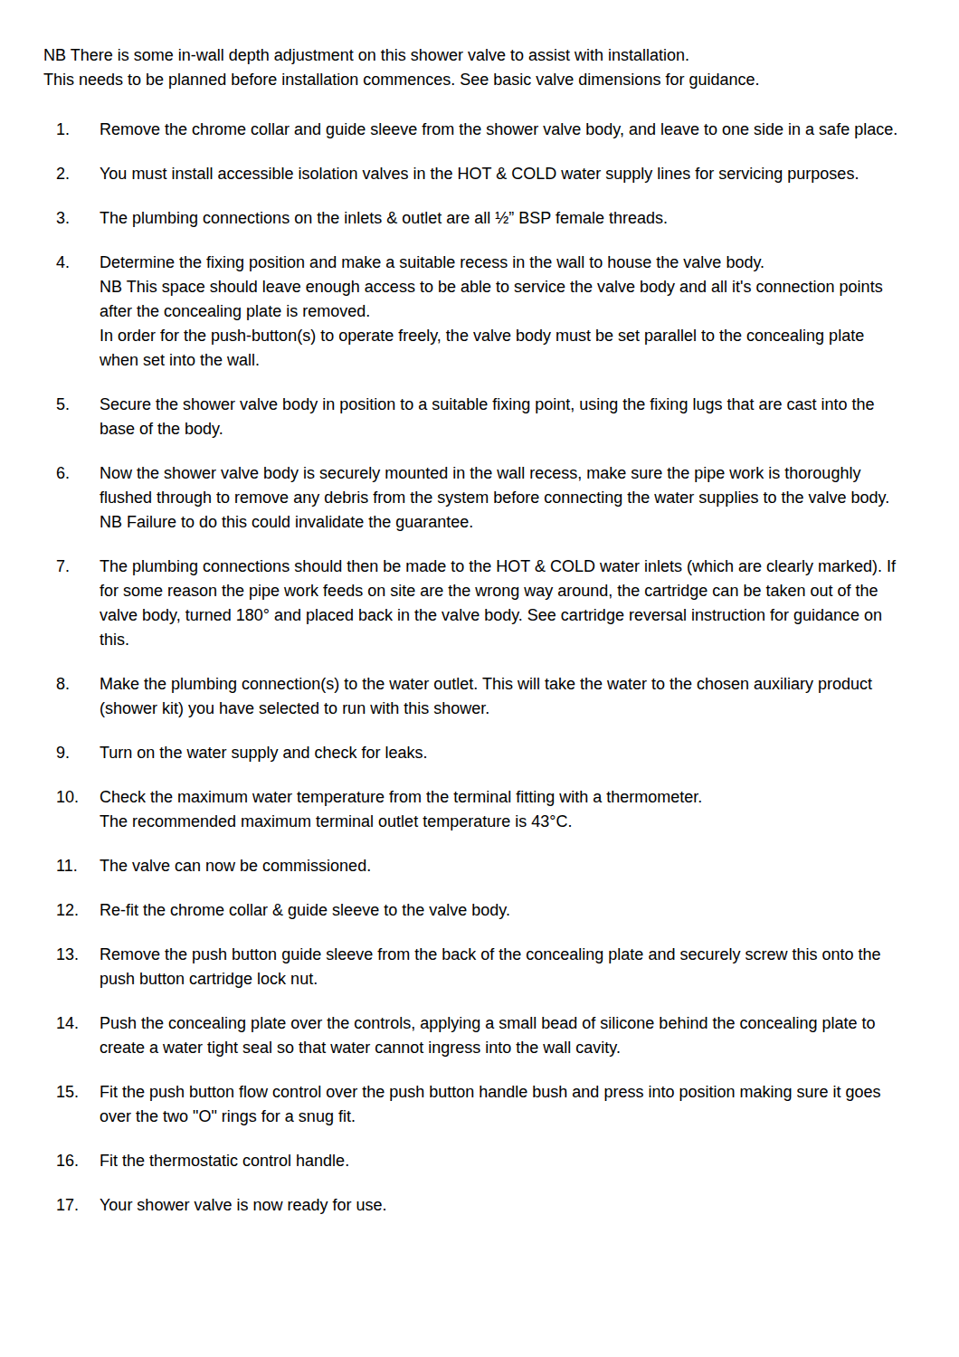NB There is some in-wall depth adjustment on this shower valve to assist with installation.
This needs to be planned before installation commences. See basic valve dimensions for guidance.
Remove the chrome collar and guide sleeve from the shower valve body, and leave to one side in a safe place.
You must install accessible isolation valves in the HOT & COLD water supply lines for servicing purposes.
The plumbing connections on the inlets & outlet are all ½” BSP female threads.
Determine the fixing position and make a suitable recess in the wall to house the valve body.
NB This space should leave enough access to be able to service the valve body and all it's connection points after the concealing plate is removed.
In order for the push-button(s) to operate freely, the valve body must be set parallel to the concealing plate when set into the wall.
Secure the shower valve body in position to a suitable fixing point, using the fixing lugs that are cast into the base of the body.
Now the shower valve body is securely mounted in the wall recess, make sure the pipe work is thoroughly flushed through to remove any debris from the system before connecting the water supplies to the valve body. NB Failure to do this could invalidate the guarantee.
The plumbing connections should then be made to the HOT & COLD water inlets (which are clearly marked). If for some reason the pipe work feeds on site are the wrong way around, the cartridge can be taken out of the valve body, turned 180° and placed back in the valve body. See cartridge reversal instruction for guidance on this.
Make the plumbing connection(s) to the water outlet. This will take the water to the chosen auxiliary product (shower kit) you have selected to run with this shower.
Turn on the water supply and check for leaks.
Check the maximum water temperature from the terminal fitting with a thermometer.
The recommended maximum terminal outlet temperature is 43°C.
The valve can now be commissioned.
Re-fit the chrome collar & guide sleeve to the valve body.
Remove the push button guide sleeve from the back of the concealing plate and securely screw this onto the push button cartridge lock nut.
Push the concealing plate over the controls, applying a small bead of silicone behind the concealing plate to create a water tight seal so that water cannot ingress into the wall cavity.
Fit the push button flow control over the push button handle bush and press into position making sure it goes over the two "O" rings for a snug fit.
Fit the thermostatic control handle.
Your shower valve is now ready for use.